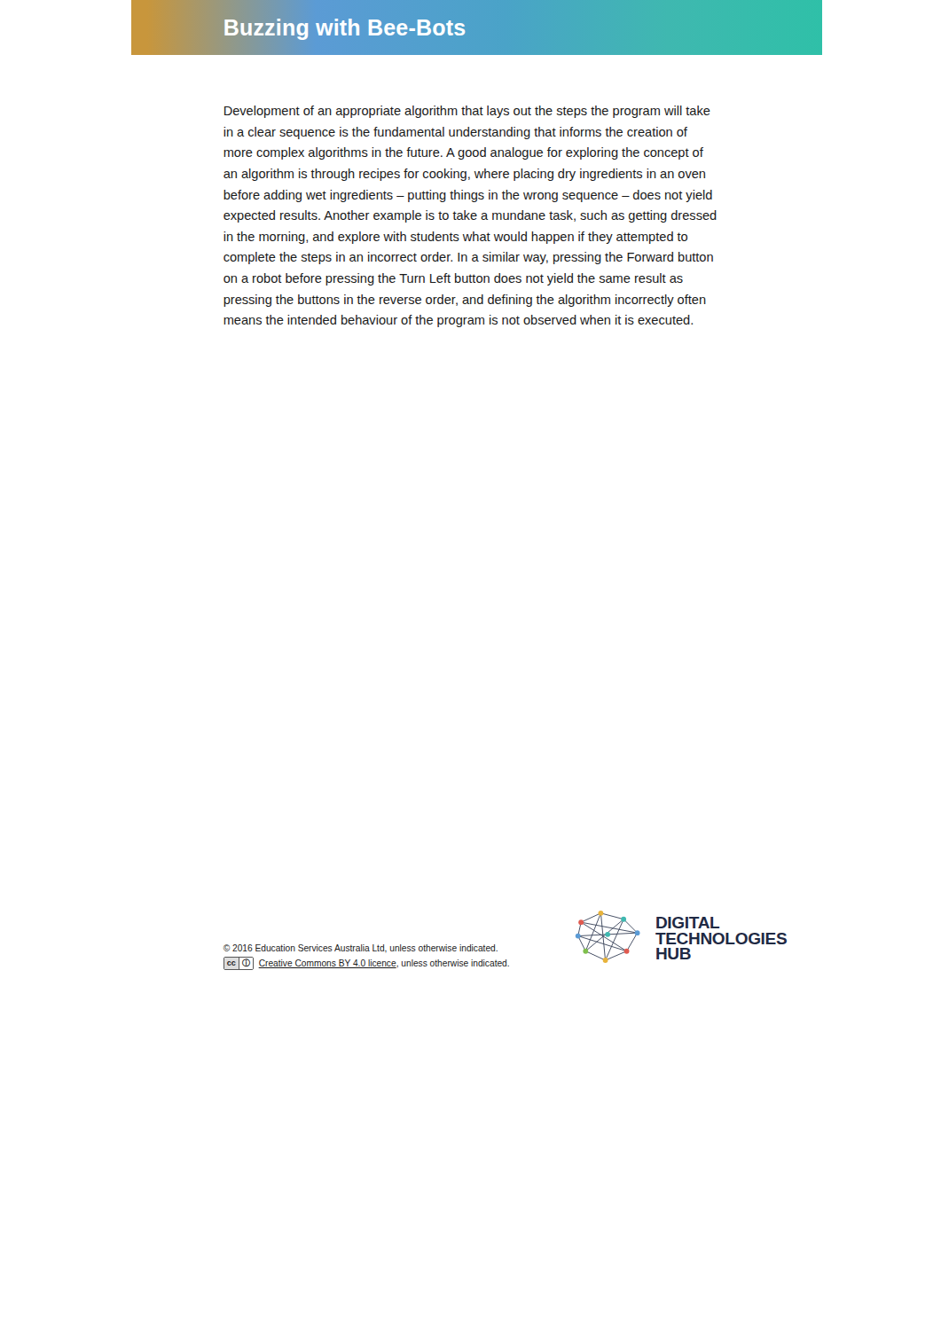Buzzing with Bee-Bots
Development of an appropriate algorithm that lays out the steps the program will take in a clear sequence is the fundamental understanding that informs the creation of more complex algorithms in the future. A good analogue for exploring the concept of an algorithm is through recipes for cooking, where placing dry ingredients in an oven before adding wet ingredients – putting things in the wrong sequence – does not yield expected results. Another example is to take a mundane task, such as getting dressed in the morning, and explore with students what would happen if they attempted to complete the steps in an incorrect order. In a similar way, pressing the Forward button on a robot before pressing the Turn Left button does not yield the same result as pressing the buttons in the reverse order, and defining the algorithm incorrectly often means the intended behaviour of the program is not observed when it is executed.
© 2016 Education Services Australia Ltd, unless otherwise indicated.
ccⓘ Creative Commons BY 4.0 licence, unless otherwise indicated.
DIGITAL TECHNOLOGIES HUB